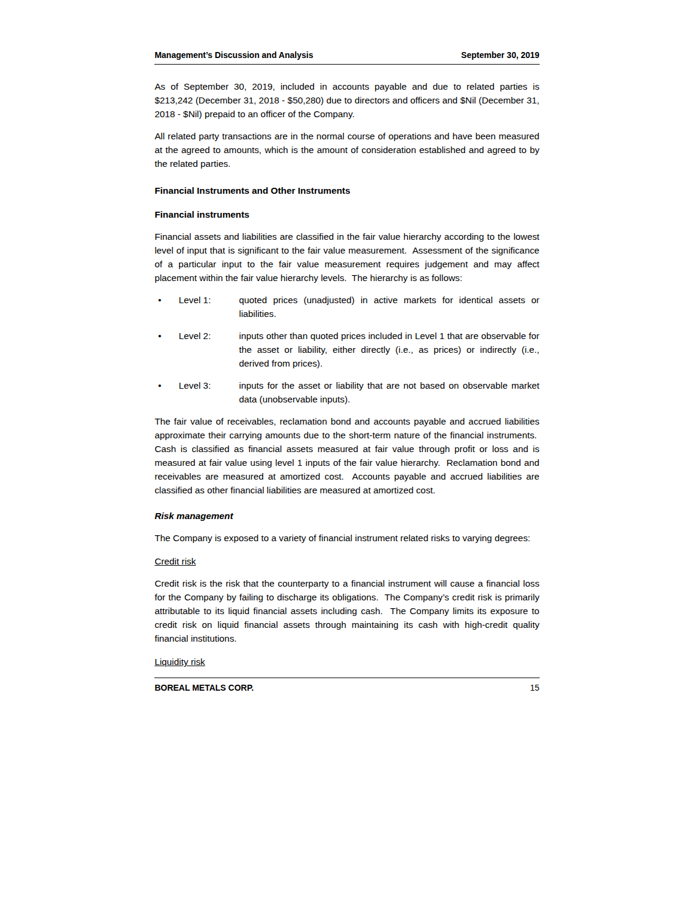Management’s Discussion and Analysis September 30, 2019
As of September 30, 2019, included in accounts payable and due to related parties is $213,242 (December 31, 2018 - $50,280) due to directors and officers and $Nil (December 31, 2018 - $Nil) prepaid to an officer of the Company.
All related party transactions are in the normal course of operations and have been measured at the agreed to amounts, which is the amount of consideration established and agreed to by the related parties.
Financial Instruments and Other Instruments
Financial instruments
Financial assets and liabilities are classified in the fair value hierarchy according to the lowest level of input that is significant to the fair value measurement. Assessment of the significance of a particular input to the fair value measurement requires judgement and may affect placement within the fair value hierarchy levels. The hierarchy is as follows:
Level 1: quoted prices (unadjusted) in active markets for identical assets or liabilities.
Level 2: inputs other than quoted prices included in Level 1 that are observable for the asset or liability, either directly (i.e., as prices) or indirectly (i.e., derived from prices).
Level 3: inputs for the asset or liability that are not based on observable market data (unobservable inputs).
The fair value of receivables, reclamation bond and accounts payable and accrued liabilities approximate their carrying amounts due to the short-term nature of the financial instruments. Cash is classified as financial assets measured at fair value through profit or loss and is measured at fair value using level 1 inputs of the fair value hierarchy. Reclamation bond and receivables are measured at amortized cost. Accounts payable and accrued liabilities are classified as other financial liabilities are measured at amortized cost.
Risk management
The Company is exposed to a variety of financial instrument related risks to varying degrees:
Credit risk
Credit risk is the risk that the counterparty to a financial instrument will cause a financial loss for the Company by failing to discharge its obligations. The Company’s credit risk is primarily attributable to its liquid financial assets including cash. The Company limits its exposure to credit risk on liquid financial assets through maintaining its cash with high-credit quality financial institutions.
Liquidity risk
BOREAL METALS CORP. 15